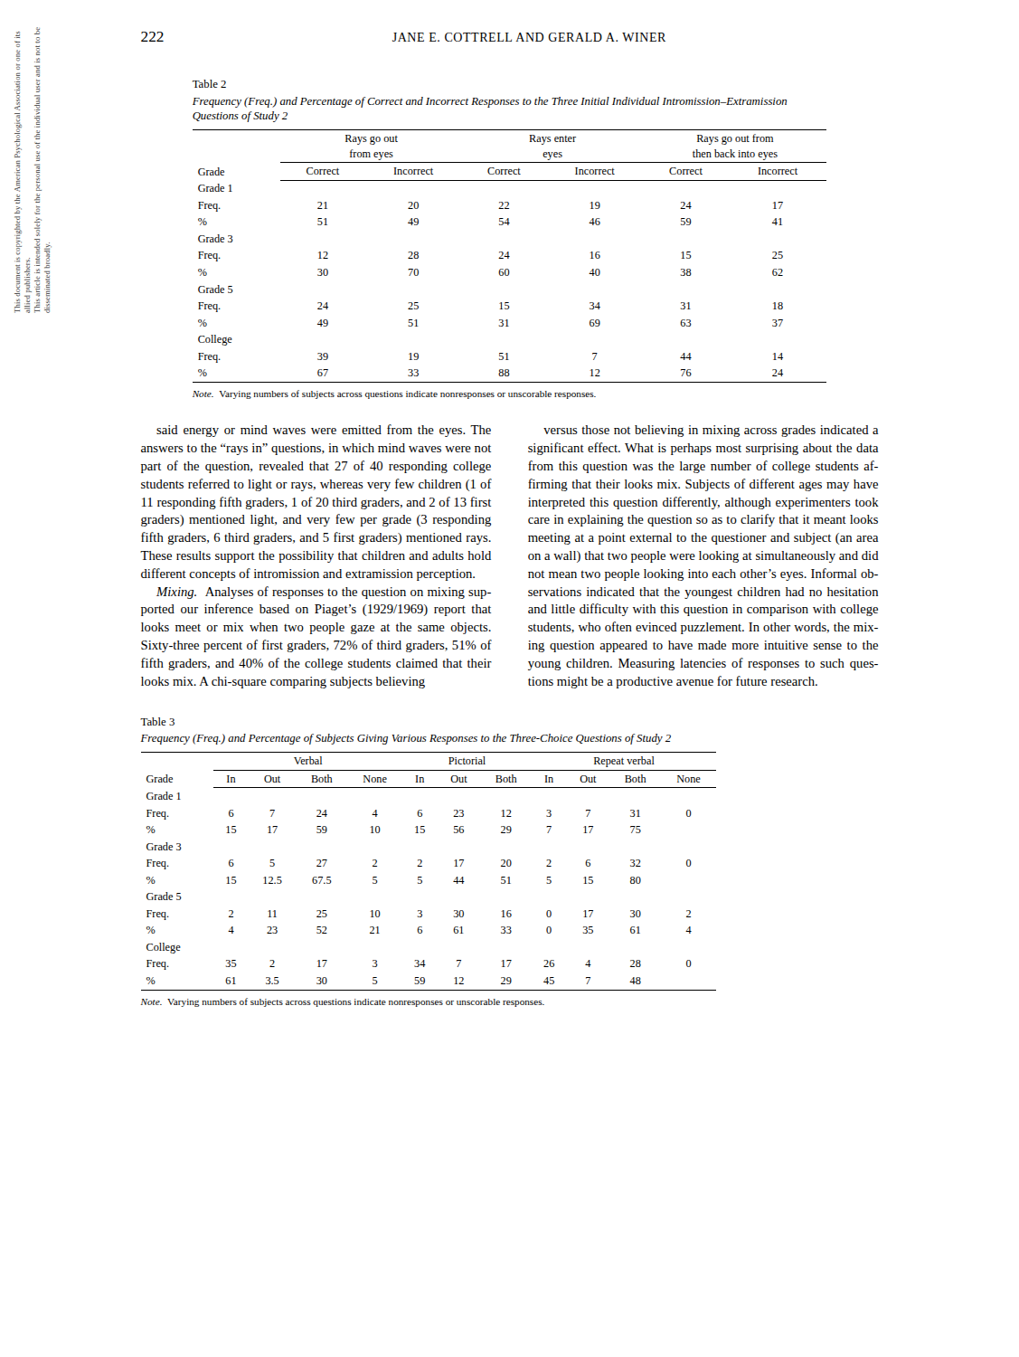This document is copyrighted by the American Psychological Association or one of its allied publishers.
This article is intended solely for the personal use of the individual user and is not to be disseminated broadly.
222
JANE E. COTTRELL AND GERALD A. WINER
Table 2 Frequency (Freq.) and Percentage of Correct and Incorrect Responses to the Three Initial Individual Intromission–Extramission Questions of Study 2
| Grade | Rays go out from eyes | Rays enter eyes | Rays go out from then back into eyes |
| --- | --- | --- | --- |
| Correct | Incorrect | Correct | Incorrect | Correct | Incorrect |
| Grade 1 | | | | | | |
| Freq. | 21 | 20 | 22 | 19 | 24 | 17 |
| % | 51 | 49 | 54 | 46 | 59 | 41 |
| Grade 3 | | | | | | |
| Freq. | 12 | 28 | 24 | 16 | 15 | 25 |
| % | 30 | 70 | 60 | 40 | 38 | 62 |
| Grade 5 | | | | | | |
| Freq. | 24 | 25 | 15 | 34 | 31 | 18 |
| % | 49 | 51 | 31 | 69 | 63 | 37 |
| College | | | | | | |
| Freq. | 39 | 19 | 51 | 7 | 44 | 14 |
| % | 67 | 33 | 88 | 12 | 76 | 24 |
Note. Varying numbers of subjects across questions indicate nonresponses or unscorable responses.
said energy or mind waves were emitted from the eyes. The answers to the “rays in” questions, in which mind waves were not part of the question, revealed that 27 of 40 responding college students referred to light or rays, whereas very few children (1 of 11 responding fifth graders, 1 of 20 third graders, and 2 of 13 first graders) mentioned light, and very few per grade (3 responding fifth graders, 6 third graders, and 5 first graders) mentioned rays. These results support the possibility that children and adults hold different concepts of intromission and extramission perception.
Mixing. Analyses of responses to the question on mixing supported our inference based on Piaget’s (1929/1969) report that looks meet or mix when two people gaze at the same objects. Sixty-three percent of first graders, 72% of third graders, 51% of fifth graders, and 40% of the college students claimed that their looks mix. A chi-square comparing subjects believing
versus those not believing in mixing across grades indicated a significant effect. What is perhaps most surprising about the data from this question was the large number of college students affirming that their looks mix. Subjects of different ages may have interpreted this question differently, although experimenters took care in explaining the question so as to clarify that it meant looks meeting at a point external to the questioner and subject (an area on a wall) that two people were looking at simultaneously and did not mean two people looking into each other’s eyes. Informal observations indicated that the youngest children had no hesitation and little difficulty with this question in comparison with college students, who often evinced puzzlement. In other words, the mixing question appeared to have made more intuitive sense to the young children. Measuring latencies of responses to such questions might be a productive avenue for future research.
Table 3 Frequency (Freq.) and Percentage of Subjects Giving Various Responses to the Three-Choice Questions of Study 2
| Grade | Verbal | Pictorial | Repeat verbal |
| --- | --- | --- | --- |
| In | Out | Both | None | In | Out | Both | In | Out | Both | None |
| Grade 1 | | | | | | | | | | | |
| Freq. | 6 | 7 | 24 | 4 | 6 | 23 | 12 | 3 | 7 | 31 | 0 |
| % | 15 | 17 | 59 | 10 | 15 | 56 | 29 | 7 | 17 | 75 | |
| Grade 3 | | | | | | | | | | | |
| Freq. | 6 | 5 | 27 | 2 | 2 | 17 | 20 | 2 | 6 | 32 | 0 |
| % | 15 | 12.5 | 67.5 | 5 | 5 | 44 | 51 | 5 | 15 | 80 | |
| Grade 5 | | | | | | | | | | | |
| Freq. | 2 | 11 | 25 | 10 | 3 | 30 | 16 | 0 | 17 | 30 | 2 |
| % | 4 | 23 | 52 | 21 | 6 | 61 | 33 | 0 | 35 | 61 | 4 |
| College | | | | | | | | | | | |
| Freq. | 35 | 2 | 17 | 3 | 34 | 7 | 17 | 26 | 4 | 28 | 0 |
| % | 61 | 3.5 | 30 | 5 | 59 | 12 | 29 | 45 | 7 | 48 | |
Note. Varying numbers of subjects across questions indicate nonresponses or unscorable responses.